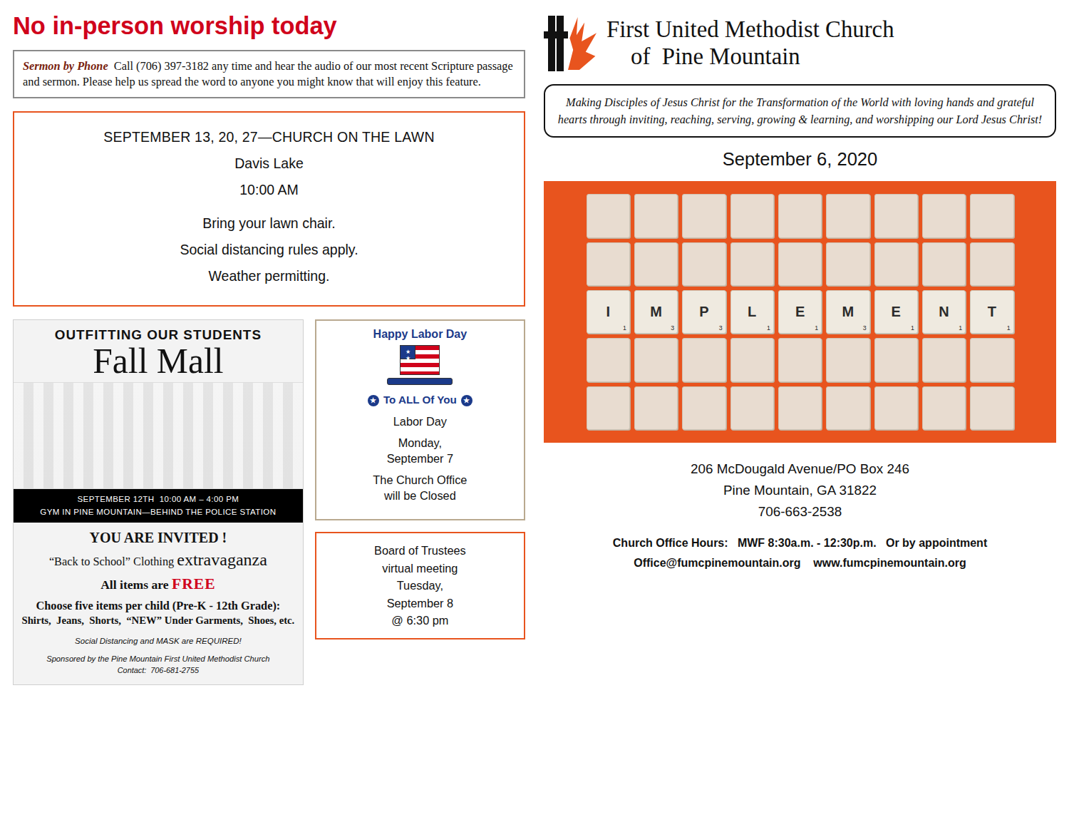No in-person worship today
Sermon by Phone Call (706) 397-3182 any time and hear the audio of our most recent Scripture passage and sermon. Please help us spread the word to anyone you might know that will enjoy this feature.
SEPTEMBER 13, 20, 27—CHURCH ON THE LAWN
Davis Lake
10:00 AM
Bring your lawn chair.
Social distancing rules apply.
Weather permitting.
OUTFITTING OUR STUDENTS
Fall Mall
SEPTEMBER 12TH 10:00 AM – 4:00 PM
GYM IN PINE MOUNTAIN—BEHIND THE POLICE STATION
YOU ARE INVITED !
“Back to School” Clothing extravaganza
All items are FREE
Choose five items per child (Pre-K - 12th Grade):
Shirts, Jeans, Shorts, “NEW” Under Garments, Shoes, etc.
Social Distancing and MASK are REQUIRED!
Sponsored by the Pine Mountain First United Methodist Church
Contact: 706-681-2755
Happy Labor Day
★To ALL Of You★
Labor Day
Monday,
September 7
The Church Office
will be Closed
Board of Trustees
virtual meeting
Tuesday,
September 8
@ 6:30 pm
First United Methodist Church of Pine Mountain
Making Disciples of Jesus Christ for the Transformation of the World with loving hands and grateful hearts through inviting, reaching, serving, growing & learning, and worshipping our Lord Jesus Christ!
September 6, 2020
I1
M3
P3
L1
E1
M3
E1
N1
T1
206 McDougald Avenue/PO Box 246
Pine Mountain, GA 31822
706-663-2538
Church Office Hours: MWF 8:30a.m. - 12:30p.m. Or by appointment
Office@fumcpinemountain.org www.fumcpinemountain.org